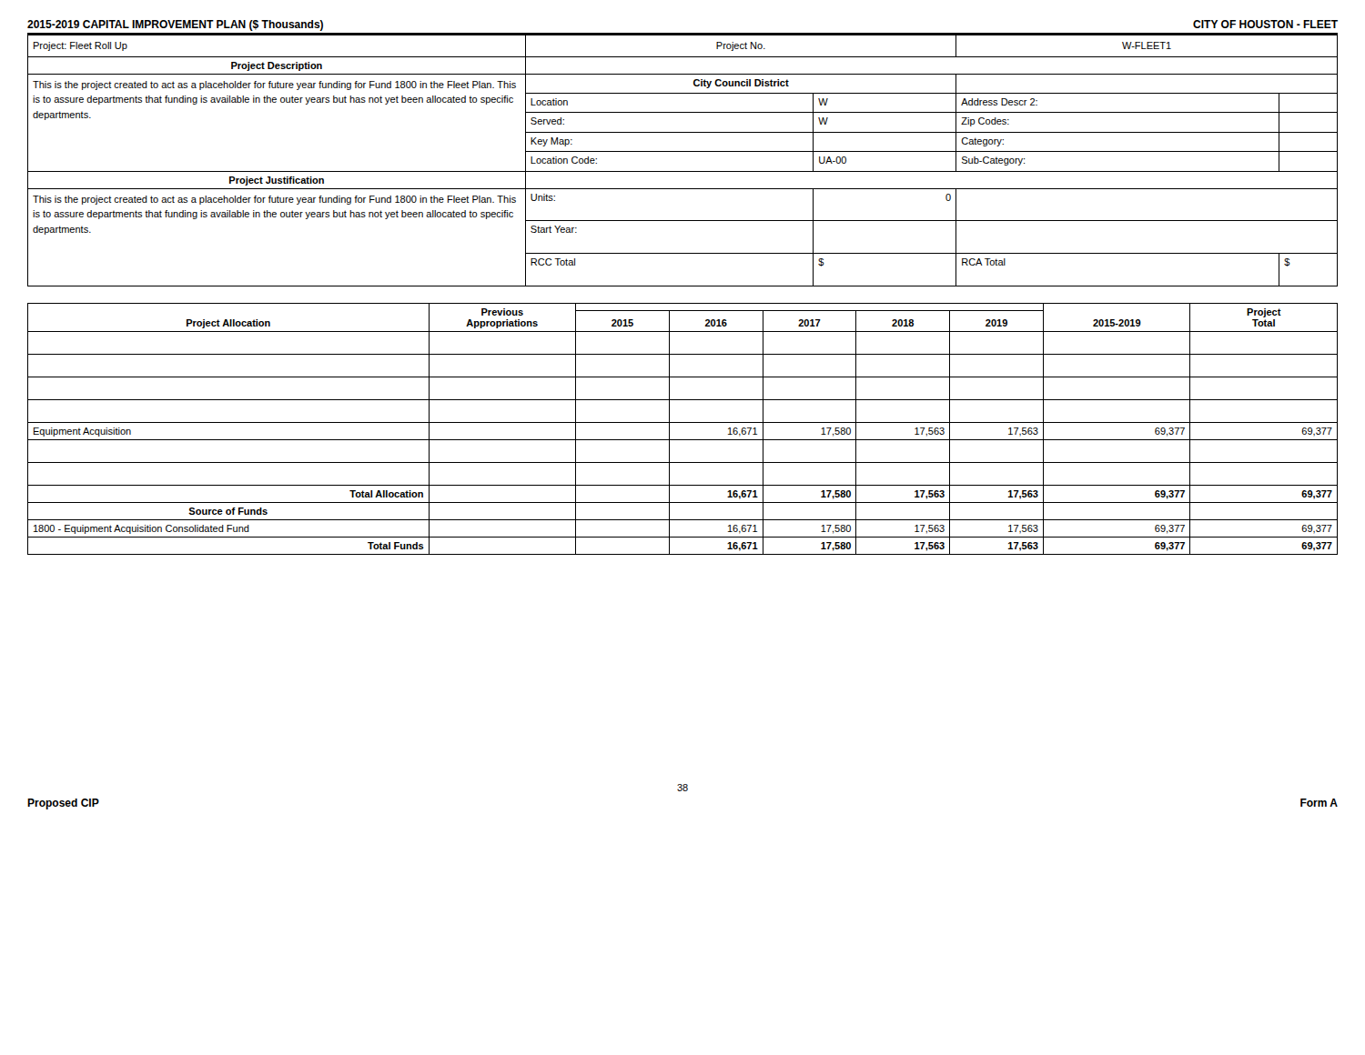2015-2019 CAPITAL IMPROVEMENT PLAN ($ Thousands)
CITY OF HOUSTON - FLEET
| Project: Fleet Roll Up | Project No. | W-FLEET1 |
| Project Description | |
| This is the project created to act as a placeholder for future year funding for Fund 1800 in the Fleet Plan. This is to assure departments that funding is available in the outer years but has not yet been allocated to specific departments. | City Council District | |
| Location | W | Address Descr 2: | |
| Served: | W | Zip Codes: | |
| Key Map: | | Category: | |
| Location Code: | UA-00 | Sub-Category: | |
| Project Justification | |
| This is the project created to act as a placeholder for future year funding for Fund 1800 in the Fleet Plan. This is to assure departments that funding is available in the outer years but has not yet been allocated to specific departments. | Units: | 0 | |
| Start Year: | | |
| RCC Total | $ | RCA Total | $ |
| Project Allocation | Previous Appropriations | | 2015-2019 | Project Total |
| --- | --- | --- | --- | --- |
| 2015 | 2016 | 2017 | 2018 | 2019 |
| Equipment Acquisition | | | 16,671 | 17,580 | 17,563 | 17,563 | 69,377 | 69,377 |
| Total Allocation | | | 16,671 | 17,580 | 17,563 | 17,563 | 69,377 | 69,377 |
| Source of Funds | | | | | | | | |
| 1800 - Equipment Acquisition Consolidated Fund | | | 16,671 | 17,580 | 17,563 | 17,563 | 69,377 | 69,377 |
| Total Funds | | | 16,671 | 17,580 | 17,563 | 17,563 | 69,377 | 69,377 |
38
Proposed CIP
Form A